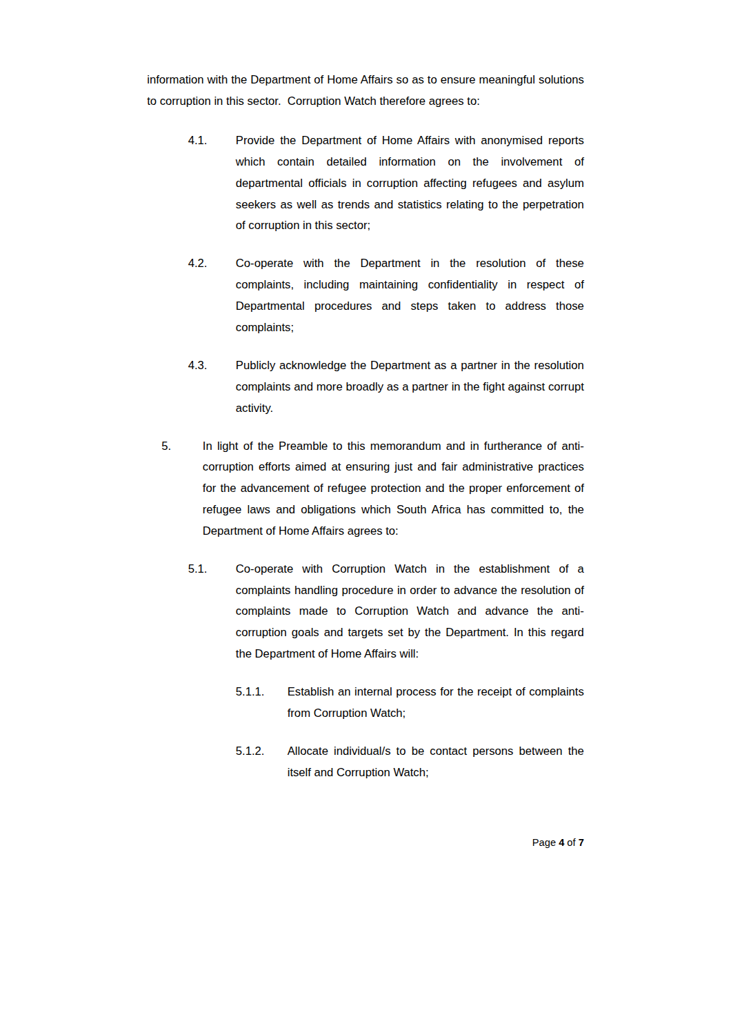information with the Department of Home Affairs so as to ensure meaningful solutions to corruption in this sector. Corruption Watch therefore agrees to:
4.1.
Provide the Department of Home Affairs with anonymised reports which contain detailed information on the involvement of departmental officials in corruption affecting refugees and asylum seekers as well as trends and statistics relating to the perpetration of corruption in this sector;
4.2.
Co-operate with the Department in the resolution of these complaints, including maintaining confidentiality in respect of Departmental procedures and steps taken to address those complaints;
4.3.
Publicly acknowledge the Department as a partner in the resolution complaints and more broadly as a partner in the fight against corrupt activity.
5.
In light of the Preamble to this memorandum and in furtherance of anti-corruption efforts aimed at ensuring just and fair administrative practices for the advancement of refugee protection and the proper enforcement of refugee laws and obligations which South Africa has committed to, the Department of Home Affairs agrees to:
5.1.
Co-operate with Corruption Watch in the establishment of a complaints handling procedure in order to advance the resolution of complaints made to Corruption Watch and advance the anti-corruption goals and targets set by the Department. In this regard the Department of Home Affairs will:
5.1.1.
Establish an internal process for the receipt of complaints from Corruption Watch;
5.1.2.
Allocate individual/s to be contact persons between the itself and Corruption Watch;
Page 4 of 7